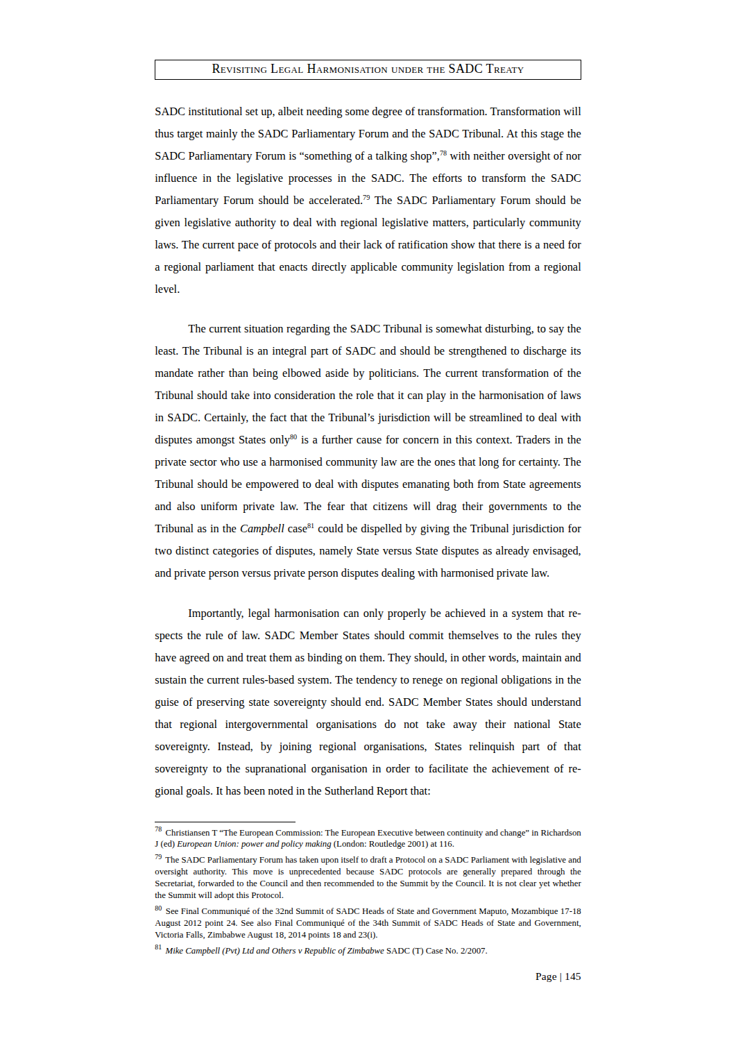Revisiting Legal Harmonisation under the SADC Treaty
SADC institutional set up, albeit needing some degree of transformation. Transformation will thus target mainly the SADC Parliamentary Forum and the SADC Tribunal. At this stage the SADC Parliamentary Forum is “something of a talking shop”,78 with neither oversight of nor influence in the legislative processes in the SADC. The efforts to transform the SADC Parliamentary Forum should be accelerated.79 The SADC Parliamentary Forum should be given legislative authority to deal with regional legislative matters, particularly community laws. The current pace of protocols and their lack of ratification show that there is a need for a regional parliament that enacts directly applicable community legislation from a regional level.
The current situation regarding the SADC Tribunal is somewhat disturbing, to say the least. The Tribunal is an integral part of SADC and should be strengthened to discharge its mandate rather than being elbowed aside by politicians. The current transformation of the Tribunal should take into consideration the role that it can play in the harmonisation of laws in SADC. Certainly, the fact that the Tribunal’s jurisdiction will be streamlined to deal with disputes amongst States only80 is a further cause for concern in this context. Traders in the private sector who use a harmonised community law are the ones that long for certainty. The Tribunal should be empowered to deal with disputes emanating both from State agreements and also uniform private law. The fear that citizens will drag their governments to the Tribunal as in the Campbell case81 could be dispelled by giving the Tribunal jurisdiction for two distinct categories of disputes, namely State versus State disputes as already envisaged, and private person versus private person disputes dealing with harmonised private law.
Importantly, legal harmonisation can only properly be achieved in a system that respects the rule of law. SADC Member States should commit themselves to the rules they have agreed on and treat them as binding on them. They should, in other words, maintain and sustain the current rules-based system. The tendency to renege on regional obligations in the guise of preserving state sovereignty should end. SADC Member States should understand that regional intergovernmental organisations do not take away their national State sovereignty. Instead, by joining regional organisations, States relinquish part of that sovereignty to the supranational organisation in order to facilitate the achievement of regional goals. It has been noted in the Sutherland Report that:
78 Christiansen T “The European Commission: The European Executive between continuity and change” in Richardson J (ed) European Union: power and policy making (London: Routledge 2001) at 116.
79 The SADC Parliamentary Forum has taken upon itself to draft a Protocol on a SADC Parliament with legislative and oversight authority. This move is unprecedented because SADC protocols are generally prepared through the Secretariat, forwarded to the Council and then recommended to the Summit by the Council. It is not clear yet whether the Summit will adopt this Protocol.
80 See Final Communiqué of the 32nd Summit of SADC Heads of State and Government Maputo, Mozambique 17-18 August 2012 point 24. See also Final Communiqué of the 34th Summit of SADC Heads of State and Government, Victoria Falls, Zimbabwe August 18, 2014 points 18 and 23(i).
81 Mike Campbell (Pvt) Ltd and Others v Republic of Zimbabwe SADC (T) Case No. 2/2007.
Page | 145